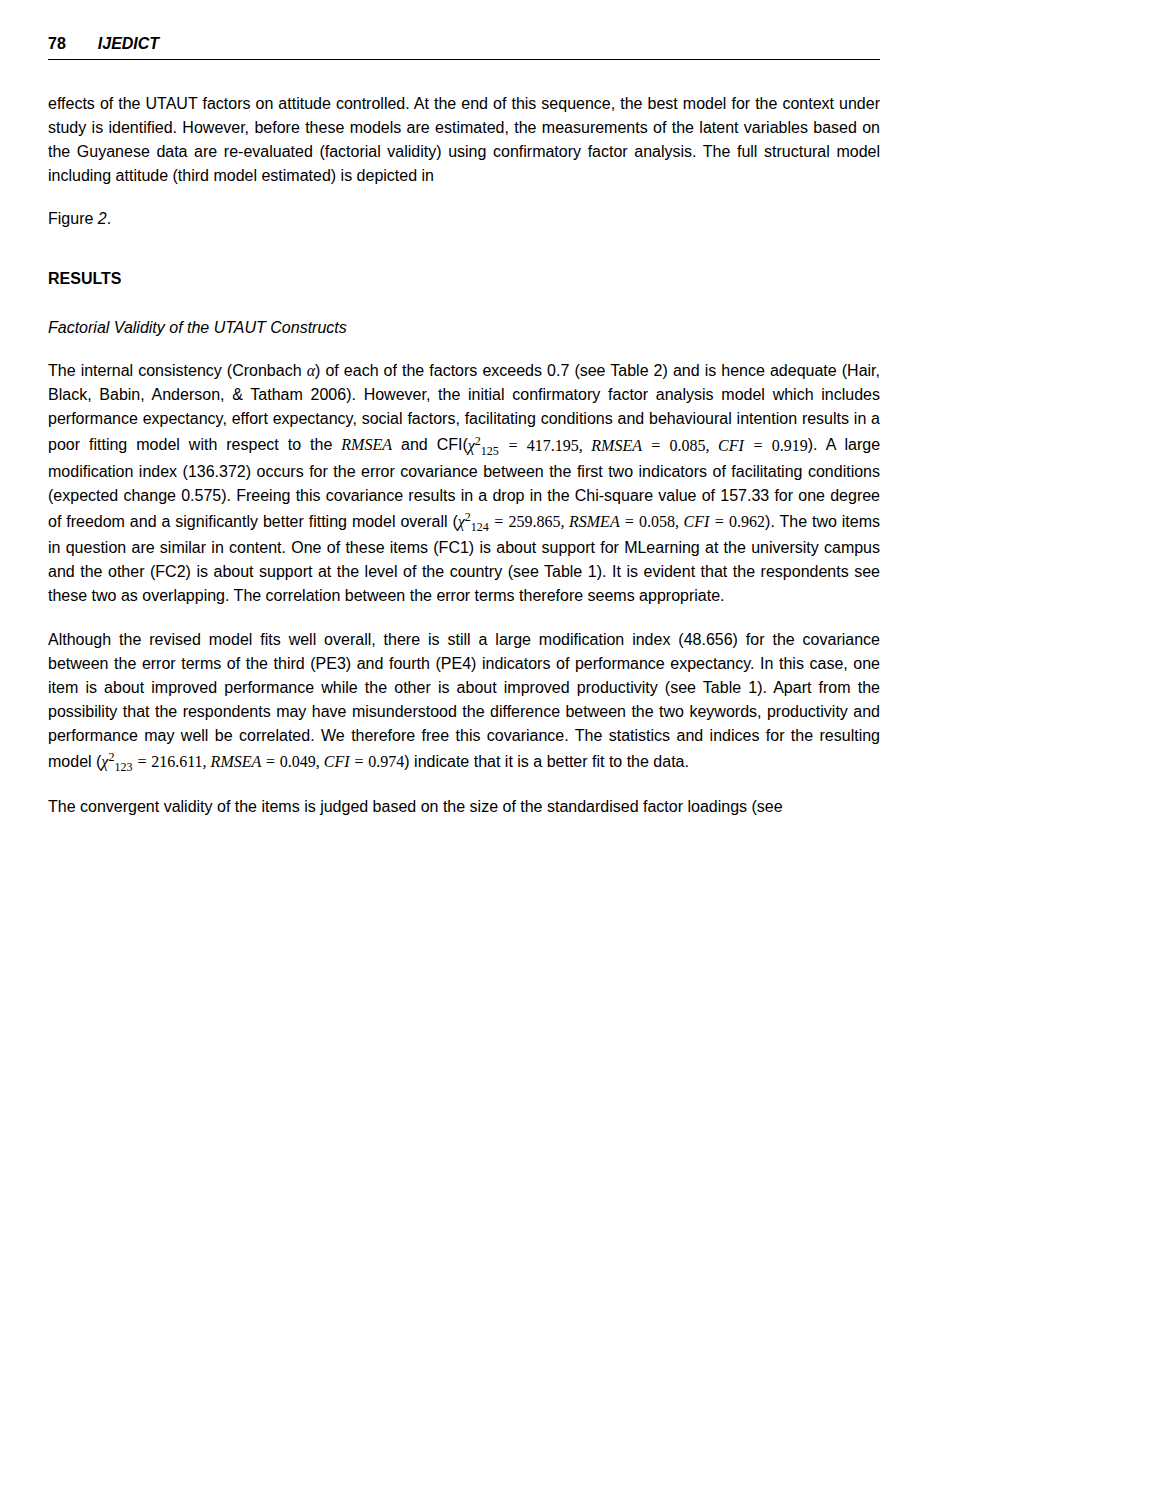78 IJEDICT
effects of the UTAUT factors on attitude controlled. At the end of this sequence, the best model for the context under study is identified. However, before these models are estimated, the measurements of the latent variables based on the Guyanese data are re-evaluated (factorial validity) using confirmatory factor analysis. The full structural model including attitude (third model estimated) is depicted in
Figure 2.
RESULTS
Factorial Validity of the UTAUT Constructs
The internal consistency (Cronbach α) of each of the factors exceeds 0.7 (see Table 2) and is hence adequate (Hair, Black, Babin, Anderson, & Tatham 2006). However, the initial confirmatory factor analysis model which includes performance expectancy, effort expectancy, social factors, facilitating conditions and behavioural intention results in a poor fitting model with respect to the RMSEA and CFI(χ2125 = 417.195, RMSEA = 0.085, CFI = 0.919). A large modification index (136.372) occurs for the error covariance between the first two indicators of facilitating conditions (expected change 0.575). Freeing this covariance results in a drop in the Chi-square value of 157.33 for one degree of freedom and a significantly better fitting model overall (χ2124 = 259.865, RSMEA = 0.058, CFI = 0.962). The two items in question are similar in content. One of these items (FC1) is about support for MLearning at the university campus and the other (FC2) is about support at the level of the country (see Table 1). It is evident that the respondents see these two as overlapping. The correlation between the error terms therefore seems appropriate.
Although the revised model fits well overall, there is still a large modification index (48.656) for the covariance between the error terms of the third (PE3) and fourth (PE4) indicators of performance expectancy. In this case, one item is about improved performance while the other is about improved productivity (see Table 1). Apart from the possibility that the respondents may have misunderstood the difference between the two keywords, productivity and performance may well be correlated. We therefore free this covariance. The statistics and indices for the resulting model (χ2123 = 216.611, RMSEA = 0.049, CFI = 0.974) indicate that it is a better fit to the data.
The convergent validity of the items is judged based on the size of the standardised factor loadings (see